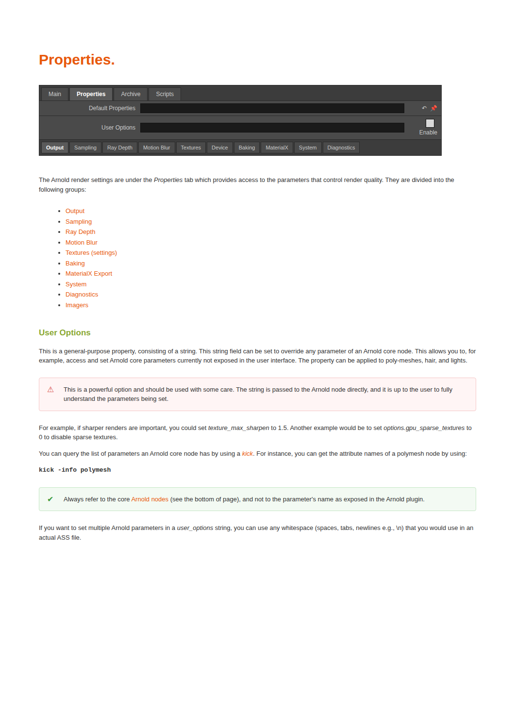Properties.
Main
Properties
Archive
Scripts
Default Properties
↶ 📌
User Options
Enable
Output
Sampling
Ray Depth
Motion Blur
Textures
Device
Baking
MaterialX
System
Diagnostics
The Arnold render settings are under the Properties tab which provides access to the parameters that control render quality. They are divided into the following groups:
Output
Sampling
Ray Depth
Motion Blur
Textures (settings)
Baking
MaterialX Export
System
Diagnostics
Imagers
User Options
This is a general-purpose property, consisting of a string. This string field can be set to override any parameter of an Arnold core node. This allows you to, for example, access and set Arnold core parameters currently not exposed in the user interface. The property can be applied to poly-meshes, hair, and lights.
⚠
This is a powerful option and should be used with some care. The string is passed to the Arnold node directly, and it is up to the user to fully understand the parameters being set.
For example, if sharper renders are important, you could set texture_max_sharpen to 1.5. Another example would be to set options.gpu_sparse_textures to 0 to disable sparse textures.
You can query the list of parameters an Arnold core node has by using a kick. For instance, you can get the attribute names of a polymesh node by using:
kick -info polymesh
✔
Always refer to the core Arnold nodes (see the bottom of page), and not to the parameter's name as exposed in the Arnold plugin.
If you want to set multiple Arnold parameters in a user_options string, you can use any whitespace (spaces, tabs, newlines e.g., \n) that you would use in an actual ASS file.